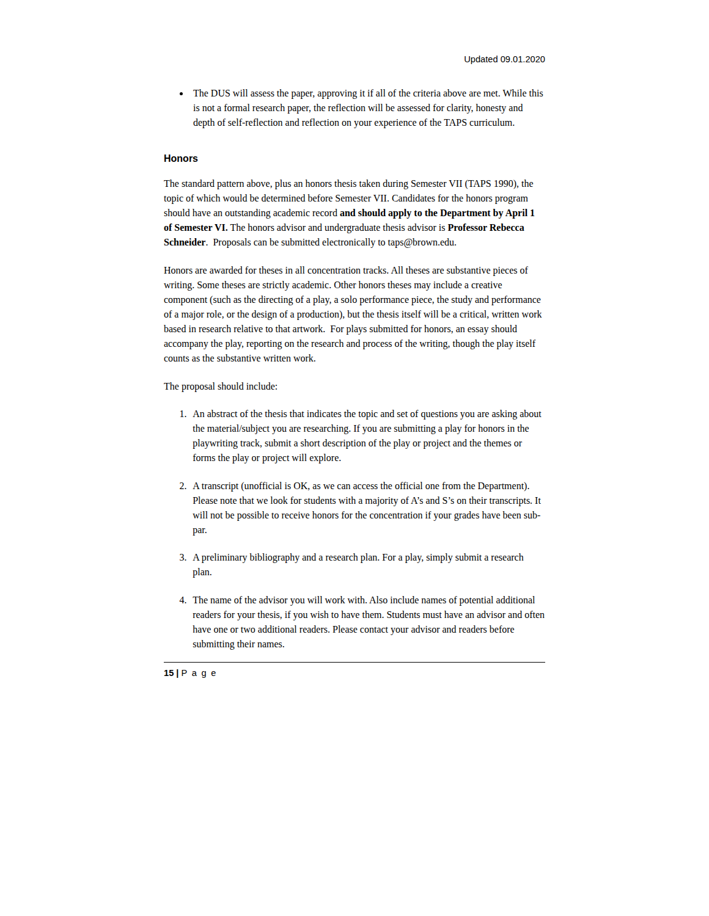Updated 09.01.2020
The DUS will assess the paper, approving it if all of the criteria above are met. While this is not a formal research paper, the reflection will be assessed for clarity, honesty and depth of self-reflection and reflection on your experience of the TAPS curriculum.
Honors
The standard pattern above, plus an honors thesis taken during Semester VII (TAPS 1990), the topic of which would be determined before Semester VII. Candidates for the honors program should have an outstanding academic record and should apply to the Department by April 1 of Semester VI. The honors advisor and undergraduate thesis advisor is Professor Rebecca Schneider. Proposals can be submitted electronically to taps@brown.edu.
Honors are awarded for theses in all concentration tracks. All theses are substantive pieces of writing. Some theses are strictly academic. Other honors theses may include a creative component (such as the directing of a play, a solo performance piece, the study and performance of a major role, or the design of a production), but the thesis itself will be a critical, written work based in research relative to that artwork. For plays submitted for honors, an essay should accompany the play, reporting on the research and process of the writing, though the play itself counts as the substantive written work.
The proposal should include:
An abstract of the thesis that indicates the topic and set of questions you are asking about the material/subject you are researching. If you are submitting a play for honors in the playwriting track, submit a short description of the play or project and the themes or forms the play or project will explore.
A transcript (unofficial is OK, as we can access the official one from the Department). Please note that we look for students with a majority of A’s and S’s on their transcripts. It will not be possible to receive honors for the concentration if your grades have been sub-par.
A preliminary bibliography and a research plan. For a play, simply submit a research plan.
The name of the advisor you will work with. Also include names of potential additional readers for your thesis, if you wish to have them. Students must have an advisor and often have one or two additional readers. Please contact your advisor and readers before submitting their names.
15 | P a g e